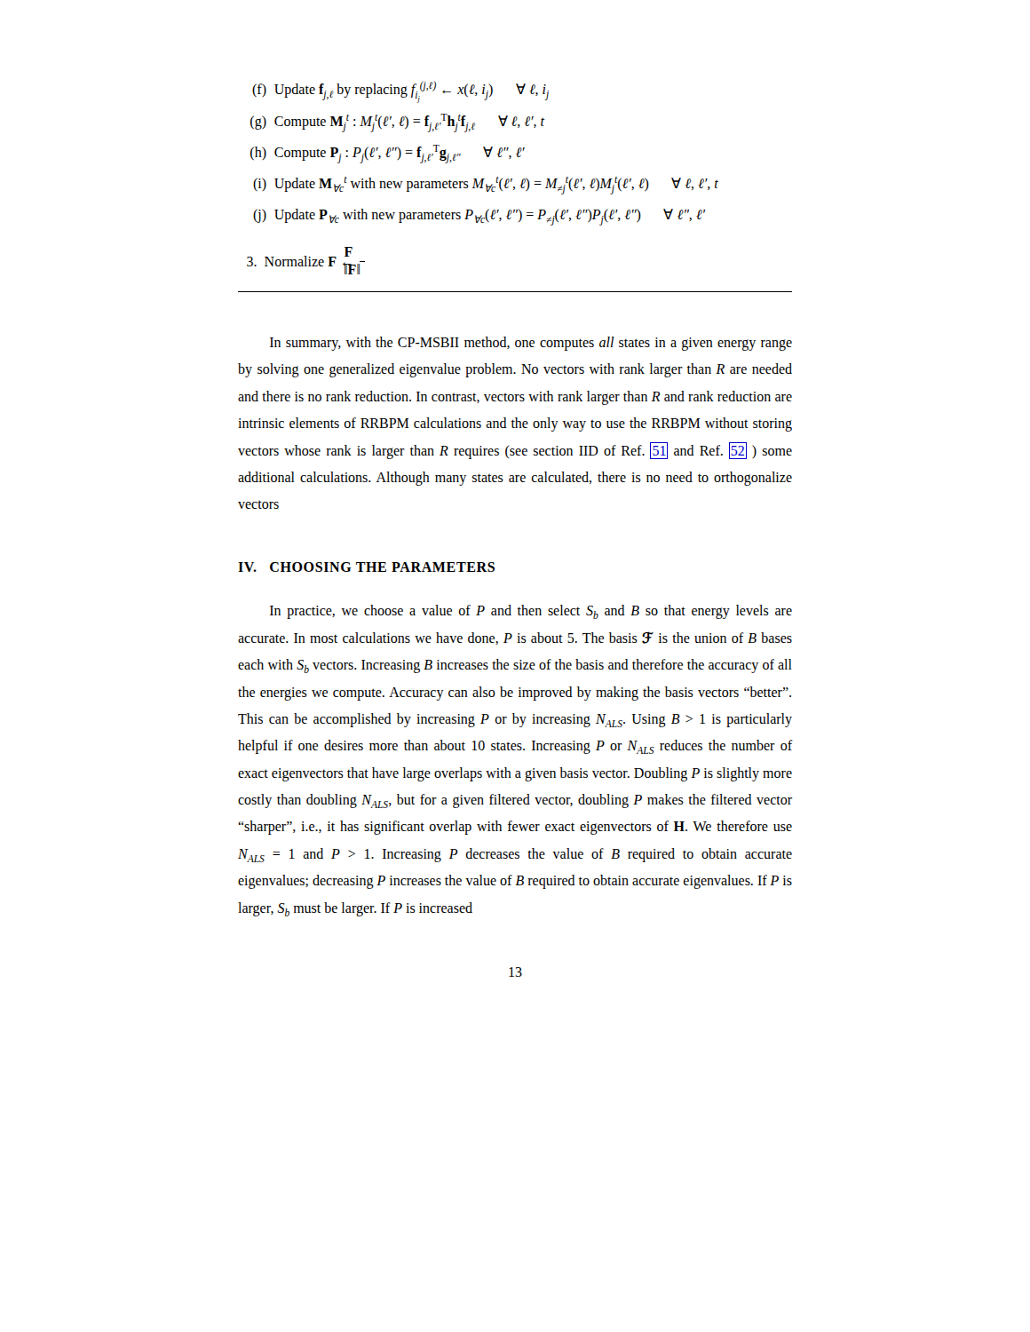(f) Update fj,ℓ by replacing fij(j,ℓ) ← x(ℓ, ij) ∀ ℓ, ij
(g) Compute Mjt : Mjt(ℓ′, ℓ) = fj,ℓ′Thjtfj,ℓ ∀ ℓ, ℓ′, t
(h) Compute Pj : Pj(ℓ′, ℓ″) = fj,ℓ′Tgj,ℓ″ ∀ ℓ″, ℓ′
(i) Update M∀ct with new parameters M∀ct(ℓ′, ℓ) = M≠jt(ℓ′, ℓ)Mjt(ℓ′, ℓ) ∀ ℓ, ℓ′, t
(j) Update P∀c with new parameters P∀c(ℓ′, ℓ″) = P≠j(ℓ′, ℓ″)Pj(ℓ′, ℓ″) ∀ ℓ″, ℓ′
3. Normalize F ← F‖F‖
In summary, with the CP-MSBII method, one computes all states in a given energy range by solving one generalized eigenvalue problem. No vectors with rank larger than R are needed and there is no rank reduction. In contrast, vectors with rank larger than R and rank reduction are intrinsic elements of RRBPM calculations and the only way to use the RRBPM without storing vectors whose rank is larger than R requires (see section IID of Ref. 51 and Ref. 52 ) some additional calculations. Although many states are calculated, there is no need to orthogonalize vectors
IV. CHOOSING THE PARAMETERS
In practice, we choose a value of P and then select Sb and B so that energy levels are accurate. In most calculations we have done, P is about 5. The basis ℱ is the union of B bases each with Sb vectors. Increasing B increases the size of the basis and therefore the accuracy of all the energies we compute. Accuracy can also be improved by making the basis vectors “better”. This can be accomplished by increasing P or by increasing NALS. Using B > 1 is particularly helpful if one desires more than about 10 states. Increasing P or NALS reduces the number of exact eigenvectors that have large overlaps with a given basis vector. Doubling P is slightly more costly than doubling NALS, but for a given filtered vector, doubling P makes the filtered vector “sharper”, i.e., it has significant overlap with fewer exact eigenvectors of H. We therefore use NALS = 1 and P > 1. Increasing P decreases the value of B required to obtain accurate eigenvalues; decreasing P increases the value of B required to obtain accurate eigenvalues. If P is larger, Sb must be larger. If P is increased
13